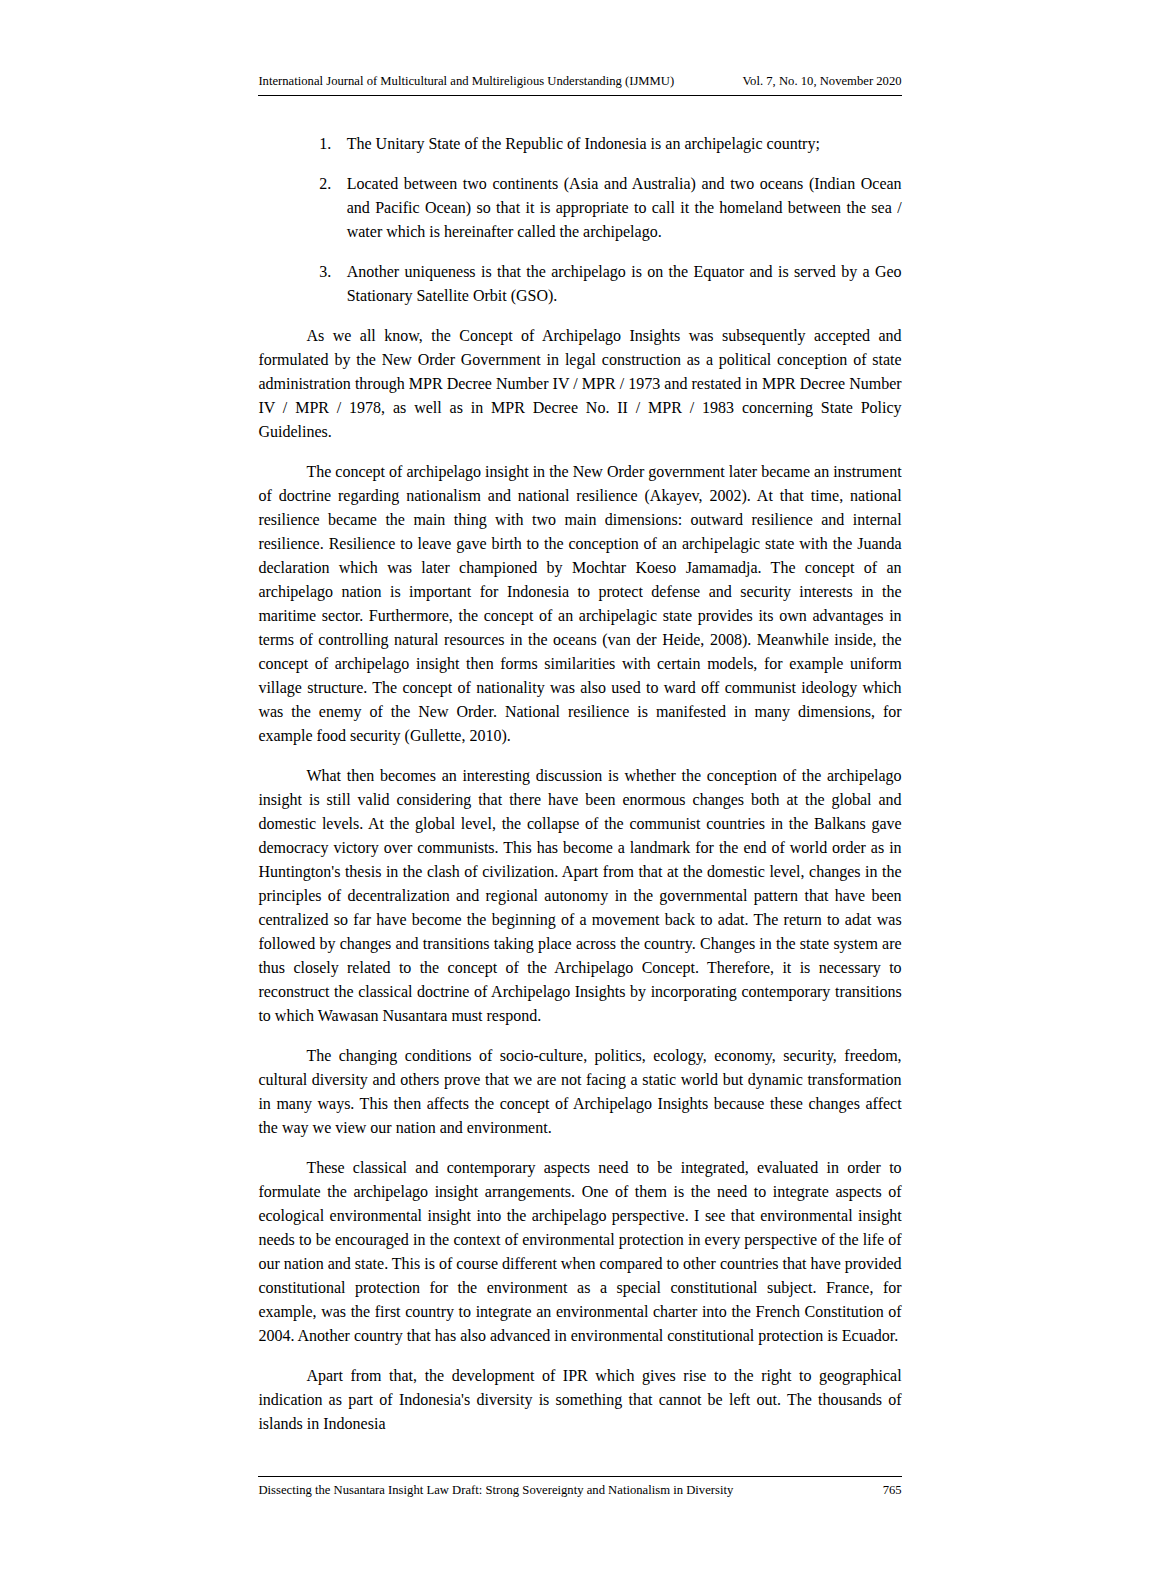International Journal of Multicultural and Multireligious Understanding (IJMMU)
Vol. 7, No. 10, November 2020
The Unitary State of the Republic of Indonesia is an archipelagic country;
Located between two continents (Asia and Australia) and two oceans (Indian Ocean and Pacific Ocean) so that it is appropriate to call it the homeland between the sea / water which is hereinafter called the archipelago.
Another uniqueness is that the archipelago is on the Equator and is served by a Geo Stationary Satellite Orbit (GSO).
As we all know, the Concept of Archipelago Insights was subsequently accepted and formulated by the New Order Government in legal construction as a political conception of state administration through MPR Decree Number IV / MPR / 1973 and restated in MPR Decree Number IV / MPR / 1978, as well as in MPR Decree No. II / MPR / 1983 concerning State Policy Guidelines.
The concept of archipelago insight in the New Order government later became an instrument of doctrine regarding nationalism and national resilience (Akayev, 2002). At that time, national resilience became the main thing with two main dimensions: outward resilience and internal resilience. Resilience to leave gave birth to the conception of an archipelagic state with the Juanda declaration which was later championed by Mochtar Koeso Jamamadja. The concept of an archipelago nation is important for Indonesia to protect defense and security interests in the maritime sector. Furthermore, the concept of an archipelagic state provides its own advantages in terms of controlling natural resources in the oceans (van der Heide, 2008). Meanwhile inside, the concept of archipelago insight then forms similarities with certain models, for example uniform village structure. The concept of nationality was also used to ward off communist ideology which was the enemy of the New Order. National resilience is manifested in many dimensions, for example food security (Gullette, 2010).
What then becomes an interesting discussion is whether the conception of the archipelago insight is still valid considering that there have been enormous changes both at the global and domestic levels. At the global level, the collapse of the communist countries in the Balkans gave democracy victory over communists. This has become a landmark for the end of world order as in Huntington's thesis in the clash of civilization. Apart from that at the domestic level, changes in the principles of decentralization and regional autonomy in the governmental pattern that have been centralized so far have become the beginning of a movement back to adat. The return to adat was followed by changes and transitions taking place across the country. Changes in the state system are thus closely related to the concept of the Archipelago Concept. Therefore, it is necessary to reconstruct the classical doctrine of Archipelago Insights by incorporating contemporary transitions to which Wawasan Nusantara must respond.
The changing conditions of socio-culture, politics, ecology, economy, security, freedom, cultural diversity and others prove that we are not facing a static world but dynamic transformation in many ways. This then affects the concept of Archipelago Insights because these changes affect the way we view our nation and environment.
These classical and contemporary aspects need to be integrated, evaluated in order to formulate the archipelago insight arrangements. One of them is the need to integrate aspects of ecological environmental insight into the archipelago perspective. I see that environmental insight needs to be encouraged in the context of environmental protection in every perspective of the life of our nation and state. This is of course different when compared to other countries that have provided constitutional protection for the environment as a special constitutional subject. France, for example, was the first country to integrate an environmental charter into the French Constitution of 2004. Another country that has also advanced in environmental constitutional protection is Ecuador.
Apart from that, the development of IPR which gives rise to the right to geographical indication as part of Indonesia's diversity is something that cannot be left out. The thousands of islands in Indonesia
Dissecting the Nusantara Insight Law Draft: Strong Sovereignty and Nationalism in Diversity
765